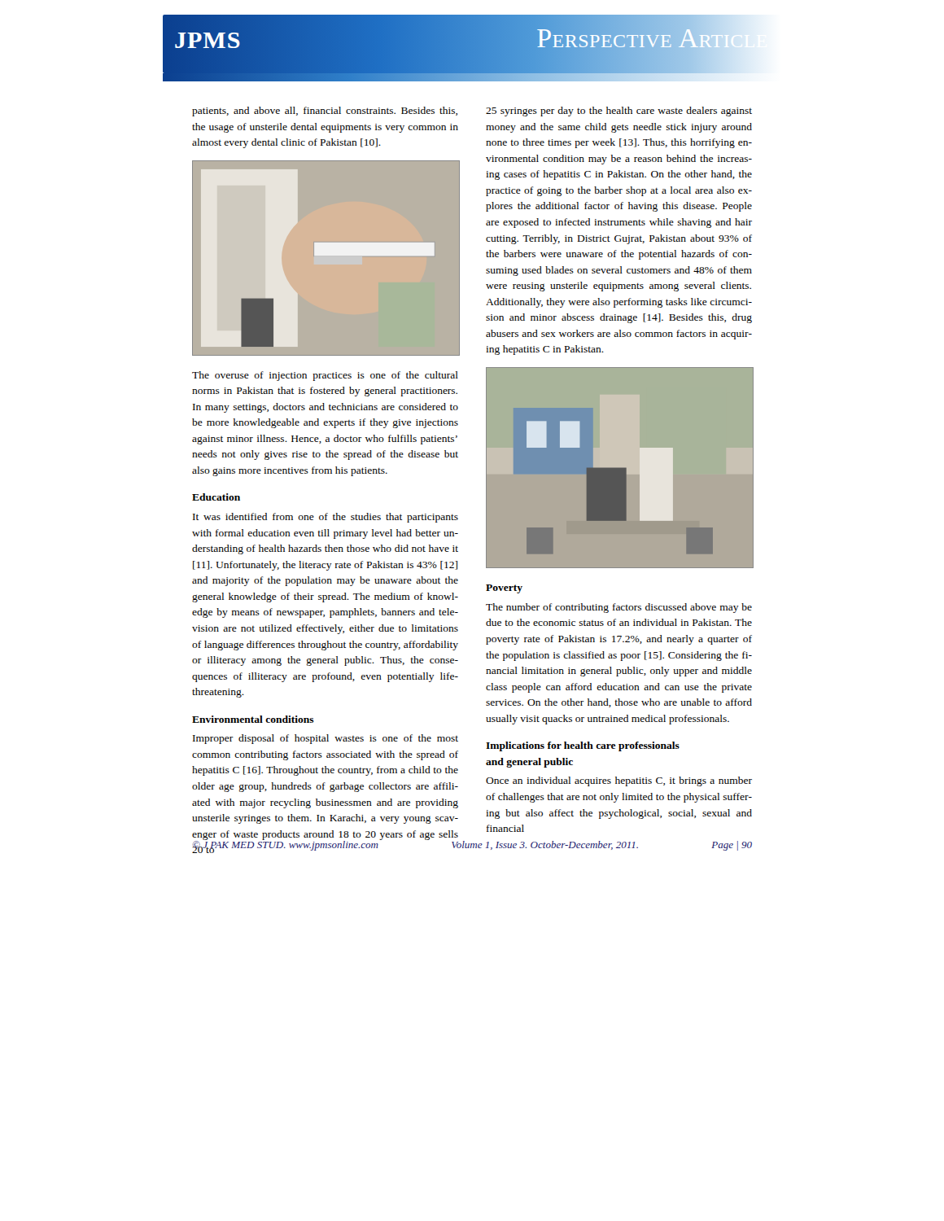JPMS
Perspective Article
patients, and above all, financial constraints. Besides this, the usage of unsterile dental equipments is very common in almost every dental clinic of Pakistan [10].
The overuse of injection practices is one of the cultural norms in Pakistan that is fostered by general practitioners. In many settings, doctors and technicians are considered to be more knowledgeable and experts if they give injections against minor illness. Hence, a doctor who fulfills patients’ needs not only gives rise to the spread of the disease but also gains more incentives from his patients.
Education
It was identified from one of the studies that participants with formal education even till primary level had better understanding of health hazards then those who did not have it [11]. Unfortunately, the literacy rate of Pakistan is 43% [12] and majority of the population may be unaware about the general knowledge of their spread. The medium of knowledge by means of newspaper, pamphlets, banners and television are not utilized effectively, either due to limitations of language differences throughout the country, affordability or illiteracy among the general public. Thus, the consequences of illiteracy are profound, even potentially life-threatening.
Environmental conditions
Improper disposal of hospital wastes is one of the most common contributing factors associated with the spread of hepatitis C [16]. Throughout the country, from a child to the older age group, hundreds of garbage collectors are affiliated with major recycling businessmen and are providing unsterile syringes to them. In Karachi, a very young scavenger of waste products around 18 to 20 years of age sells 20 to
25 syringes per day to the health care waste dealers against money and the same child gets needle stick injury around none to three times per week [13]. Thus, this horrifying environmental condition may be a reason behind the increasing cases of hepatitis C in Pakistan. On the other hand, the practice of going to the barber shop at a local area also explores the additional factor of having this disease. People are exposed to infected instruments while shaving and hair cutting. Terribly, in District Gujrat, Pakistan about 93% of the barbers were unaware of the potential hazards of consuming used blades on several customers and 48% of them were reusing unsterile equipments among several clients. Additionally, they were also performing tasks like circumcision and minor abscess drainage [14]. Besides this, drug abusers and sex workers are also common factors in acquiring hepatitis C in Pakistan.
Poverty
The number of contributing factors discussed above may be due to the economic status of an individual in Pakistan. The poverty rate of Pakistan is 17.2%, and nearly a quarter of the population is classified as poor [15]. Considering the financial limitation in general public, only upper and middle class people can afford education and can use the private services. On the other hand, those who are unable to afford usually visit quacks or untrained medical professionals.
Implications for health care professionals
and general public
Once an individual acquires hepatitis C, it brings a number of challenges that are not only limited to the physical suffering but also affect the psychological, social, sexual and financial
© J PAK MED STUD. www.jpmsonline.com
Volume 1, Issue 3. October-December, 2011.
Page | 90